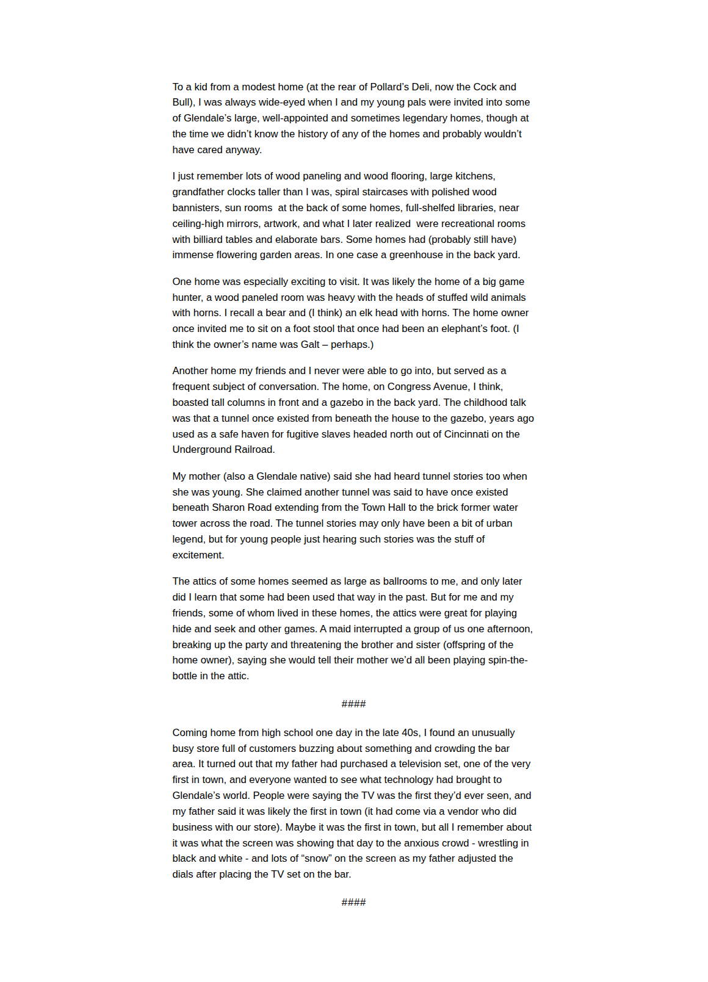To a kid from a modest home (at the rear of Pollard’s Deli, now the Cock and Bull), I was always wide-eyed when I and my young pals were invited into some of Glendale’s large, well-appointed and sometimes legendary homes, though at the time we didn’t know the history of any of the homes and probably wouldn’t have cared anyway.
I just remember lots of wood paneling and wood flooring, large kitchens, grandfather clocks taller than I was, spiral staircases with polished wood bannisters, sun rooms at the back of some homes, full-shelfed libraries, near ceiling-high mirrors, artwork, and what I later realized were recreational rooms with billiard tables and elaborate bars. Some homes had (probably still have) immense flowering garden areas. In one case a greenhouse in the back yard.
One home was especially exciting to visit. It was likely the home of a big game hunter, a wood paneled room was heavy with the heads of stuffed wild animals with horns. I recall a bear and (I think) an elk head with horns. The home owner once invited me to sit on a foot stool that once had been an elephant’s foot. (I think the owner’s name was Galt – perhaps.)
Another home my friends and I never were able to go into, but served as a frequent subject of conversation. The home, on Congress Avenue, I think, boasted tall columns in front and a gazebo in the back yard. The childhood talk was that a tunnel once existed from beneath the house to the gazebo, years ago used as a safe haven for fugitive slaves headed north out of Cincinnati on the Underground Railroad.
My mother (also a Glendale native) said she had heard tunnel stories too when she was young. She claimed another tunnel was said to have once existed beneath Sharon Road extending from the Town Hall to the brick former water tower across the road. The tunnel stories may only have been a bit of urban legend, but for young people just hearing such stories was the stuff of excitement.
The attics of some homes seemed as large as ballrooms to me, and only later did I learn that some had been used that way in the past. But for me and my friends, some of whom lived in these homes, the attics were great for playing hide and seek and other games. A maid interrupted a group of us one afternoon, breaking up the party and threatening the brother and sister (offspring of the home owner), saying she would tell their mother we’d all been playing spin-the-bottle in the attic.
####
Coming home from high school one day in the late 40s, I found an unusually busy store full of customers buzzing about something and crowding the bar area. It turned out that my father had purchased a television set, one of the very first in town, and everyone wanted to see what technology had brought to Glendale’s world. People were saying the TV was the first they’d ever seen, and my father said it was likely the first in town (it had come via a vendor who did business with our store). Maybe it was the first in town, but all I remember about it was what the screen was showing that day to the anxious crowd - wrestling in black and white - and lots of “snow” on the screen as my father adjusted the dials after placing the TV set on the bar.
####